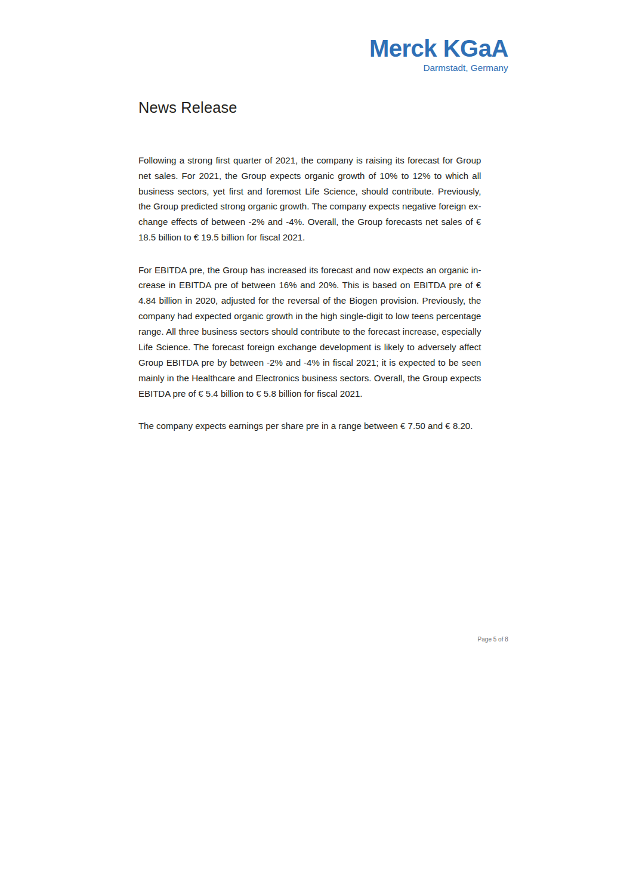Merck KGaA
Darmstadt, Germany
News Release
Following a strong first quarter of 2021, the company is raising its forecast for Group net sales. For 2021, the Group expects organic growth of 10% to 12% to which all business sectors, yet first and foremost Life Science, should contribute. Previously, the Group predicted strong organic growth. The company expects negative foreign exchange effects of between -2% and -4%. Overall, the Group forecasts net sales of € 18.5 billion to € 19.5 billion for fiscal 2021.
For EBITDA pre, the Group has increased its forecast and now expects an organic increase in EBITDA pre of between 16% and 20%. This is based on EBITDA pre of € 4.84 billion in 2020, adjusted for the reversal of the Biogen provision. Previously, the company had expected organic growth in the high single-digit to low teens percentage range. All three business sectors should contribute to the forecast increase, especially Life Science. The forecast foreign exchange development is likely to adversely affect Group EBITDA pre by between -2% and -4% in fiscal 2021; it is expected to be seen mainly in the Healthcare and Electronics business sectors. Overall, the Group expects EBITDA pre of € 5.4 billion to € 5.8 billion for fiscal 2021.
The company expects earnings per share pre in a range between € 7.50 and € 8.20.
Page 5 of 8